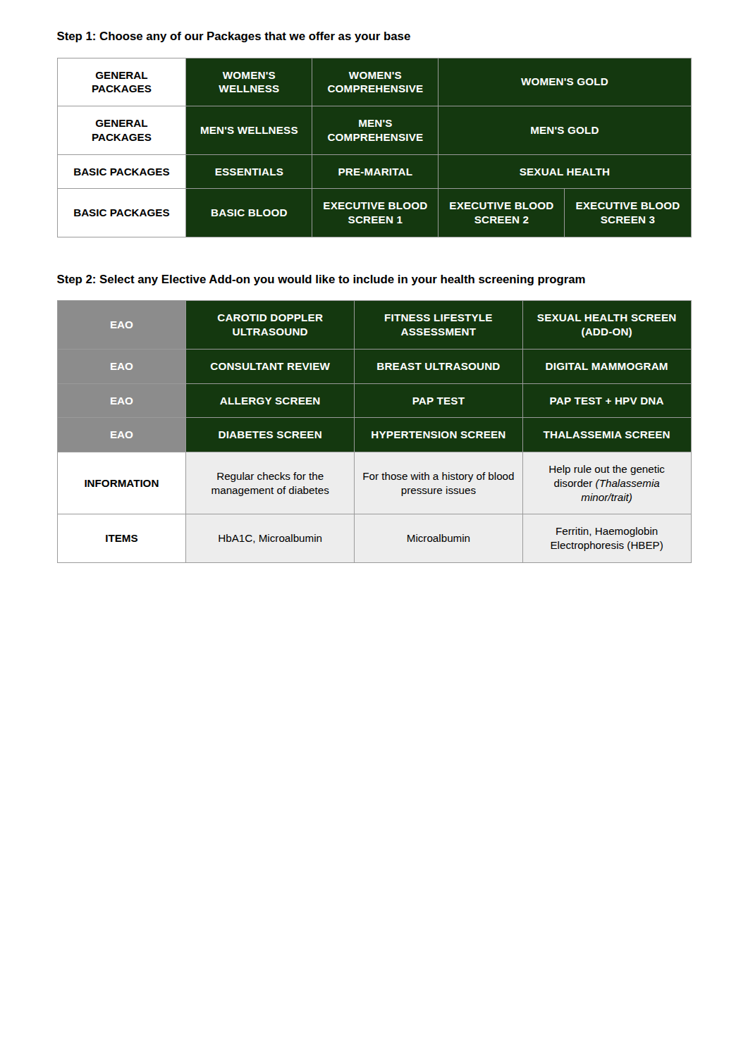Step 1: Choose any of our Packages that we offer as your base
| GENERAL PACKAGES | WOMEN'S WELLNESS | WOMEN'S COMPREHENSIVE | WOMEN'S GOLD |
| GENERAL PACKAGES | MEN'S WELLNESS | MEN'S COMPREHENSIVE | MEN'S GOLD |
| BASIC PACKAGES | ESSENTIALS | PRE-MARITAL | SEXUAL HEALTH |
| BASIC PACKAGES | BASIC BLOOD | EXECUTIVE BLOOD SCREEN 1 | EXECUTIVE BLOOD SCREEN 2 | EXECUTIVE BLOOD SCREEN 3 |
Step 2: Select any Elective Add-on you would like to include in your health screening program
| EAO | CAROTID DOPPLER ULTRASOUND | FITNESS LIFESTYLE ASSESSMENT | SEXUAL HEALTH SCREEN (ADD-ON) |
| EAO | CONSULTANT REVIEW | BREAST ULTRASOUND | DIGITAL MAMMOGRAM |
| EAO | ALLERGY SCREEN | PAP TEST | PAP TEST + HPV DNA |
| EAO | DIABETES SCREEN | HYPERTENSION SCREEN | THALASSEMIA SCREEN |
| INFORMATION | Regular checks for the management of diabetes | For those with a history of blood pressure issues | Help rule out the genetic disorder (Thalassemia minor/trait) |
| ITEMS | HbA1C, Microalbumin | Microalbumin | Ferritin, Haemoglobin Electrophoresis (HBEP) |